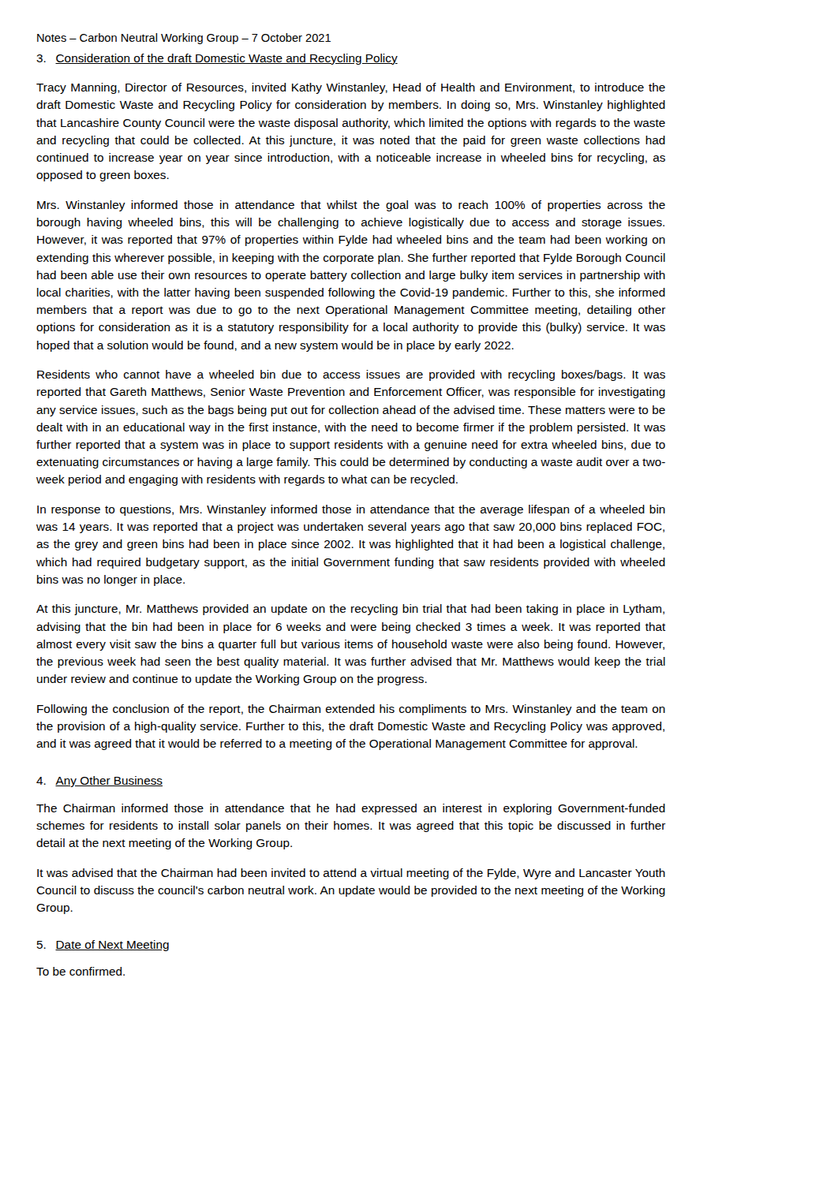Notes – Carbon Neutral Working Group – 7 October 2021
3. Consideration of the draft Domestic Waste and Recycling Policy
Tracy Manning, Director of Resources, invited Kathy Winstanley, Head of Health and Environment, to introduce the draft Domestic Waste and Recycling Policy for consideration by members. In doing so, Mrs. Winstanley highlighted that Lancashire County Council were the waste disposal authority, which limited the options with regards to the waste and recycling that could be collected. At this juncture, it was noted that the paid for green waste collections had continued to increase year on year since introduction, with a noticeable increase in wheeled bins for recycling, as opposed to green boxes.
Mrs. Winstanley informed those in attendance that whilst the goal was to reach 100% of properties across the borough having wheeled bins, this will be challenging to achieve logistically due to access and storage issues. However, it was reported that 97% of properties within Fylde had wheeled bins and the team had been working on extending this wherever possible, in keeping with the corporate plan. She further reported that Fylde Borough Council had been able use their own resources to operate battery collection and large bulky item services in partnership with local charities, with the latter having been suspended following the Covid-19 pandemic. Further to this, she informed members that a report was due to go to the next Operational Management Committee meeting, detailing other options for consideration as it is a statutory responsibility for a local authority to provide this (bulky) service. It was hoped that a solution would be found, and a new system would be in place by early 2022.
Residents who cannot have a wheeled bin due to access issues are provided with recycling boxes/bags. It was reported that Gareth Matthews, Senior Waste Prevention and Enforcement Officer, was responsible for investigating any service issues, such as the bags being put out for collection ahead of the advised time. These matters were to be dealt with in an educational way in the first instance, with the need to become firmer if the problem persisted. It was further reported that a system was in place to support residents with a genuine need for extra wheeled bins, due to extenuating circumstances or having a large family. This could be determined by conducting a waste audit over a two-week period and engaging with residents with regards to what can be recycled.
In response to questions, Mrs. Winstanley informed those in attendance that the average lifespan of a wheeled bin was 14 years. It was reported that a project was undertaken several years ago that saw 20,000 bins replaced FOC, as the grey and green bins had been in place since 2002. It was highlighted that it had been a logistical challenge, which had required budgetary support, as the initial Government funding that saw residents provided with wheeled bins was no longer in place.
At this juncture, Mr. Matthews provided an update on the recycling bin trial that had been taking in place in Lytham, advising that the bin had been in place for 6 weeks and were being checked 3 times a week. It was reported that almost every visit saw the bins a quarter full but various items of household waste were also being found. However, the previous week had seen the best quality material. It was further advised that Mr. Matthews would keep the trial under review and continue to update the Working Group on the progress.
Following the conclusion of the report, the Chairman extended his compliments to Mrs. Winstanley and the team on the provision of a high-quality service. Further to this, the draft Domestic Waste and Recycling Policy was approved, and it was agreed that it would be referred to a meeting of the Operational Management Committee for approval.
4. Any Other Business
The Chairman informed those in attendance that he had expressed an interest in exploring Government-funded schemes for residents to install solar panels on their homes. It was agreed that this topic be discussed in further detail at the next meeting of the Working Group.
It was advised that the Chairman had been invited to attend a virtual meeting of the Fylde, Wyre and Lancaster Youth Council to discuss the council's carbon neutral work. An update would be provided to the next meeting of the Working Group.
5. Date of Next Meeting
To be confirmed.